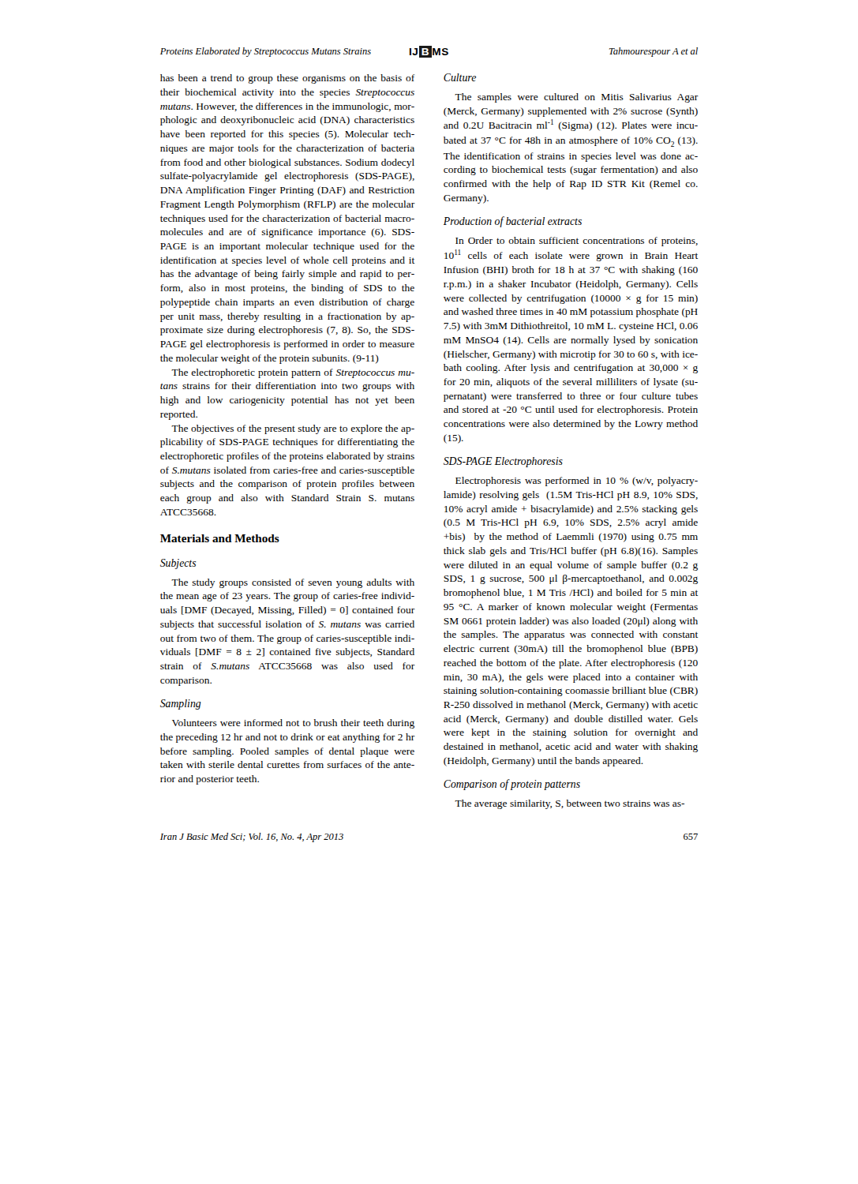Proteins Elaborated by Streptococcus Mutans Strains
IJBMS
Tahmourespour A et al
has been a trend to group these organisms on the basis of their biochemical activity into the species Streptococcus mutans. However, the differences in the immunologic, morphologic and deoxyribonucleic acid (DNA) characteristics have been reported for this species (5). Molecular techniques are major tools for the characterization of bacteria from food and other biological substances. Sodium dodecyl sulfate-polyacrylamide gel electrophoresis (SDS-PAGE), DNA Amplification Finger Printing (DAF) and Restriction Fragment Length Polymorphism (RFLP) are the molecular techniques used for the characterization of bacterial macromolecules and are of significance importance (6). SDS-PAGE is an important molecular technique used for the identification at species level of whole cell proteins and it has the advantage of being fairly simple and rapid to perform, also in most proteins, the binding of SDS to the polypeptide chain imparts an even distribution of charge per unit mass, thereby resulting in a fractionation by approximate size during electrophoresis (7, 8). So, the SDS-PAGE gel electrophoresis is performed in order to measure the molecular weight of the protein subunits. (9-11)
The electrophoretic protein pattern of Streptococcus mutans strains for their differentiation into two groups with high and low cariogenicity potential has not yet been reported.
The objectives of the present study are to explore the applicability of SDS-PAGE techniques for differentiating the electrophoretic profiles of the proteins elaborated by strains of S.mutans isolated from caries-free and caries-susceptible subjects and the comparison of protein profiles between each group and also with Standard Strain S. mutans ATCC35668.
Materials and Methods
Subjects
The study groups consisted of seven young adults with the mean age of 23 years. The group of caries-free individuals [DMF (Decayed, Missing, Filled) = 0] contained four subjects that successful isolation of S. mutans was carried out from two of them. The group of caries-susceptible individuals [DMF = 8 ± 2] contained five subjects, Standard strain of S.mutans ATCC35668 was also used for comparison.
Sampling
Volunteers were informed not to brush their teeth during the preceding 12 hr and not to drink or eat anything for 2 hr before sampling. Pooled samples of dental plaque were taken with sterile dental curettes from surfaces of the anterior and posterior teeth.
Culture
The samples were cultured on Mitis Salivarius Agar (Merck, Germany) supplemented with 2% sucrose (Synth) and 0.2U Bacitracin ml-1 (Sigma) (12). Plates were incubated at 37 °C for 48h in an atmosphere of 10% CO2 (13). The identification of strains in species level was done according to biochemical tests (sugar fermentation) and also confirmed with the help of Rap ID STR Kit (Remel co. Germany).
Production of bacterial extracts
In Order to obtain sufficient concentrations of proteins, 1011 cells of each isolate were grown in Brain Heart Infusion (BHI) broth for 18 h at 37 °C with shaking (160 r.p.m.) in a shaker Incubator (Heidolph, Germany). Cells were collected by centrifugation (10000 × g for 15 min) and washed three times in 40 mM potassium phosphate (pH 7.5) with 3mM Dithiothreitol, 10 mM L. cysteine HCl, 0.06 mM MnSO4 (14). Cells are normally lysed by sonication (Hielscher, Germany) with microtip for 30 to 60 s, with ice-bath cooling. After lysis and centrifugation at 30,000 × g for 20 min, aliquots of the several milliliters of lysate (supernatant) were transferred to three or four culture tubes and stored at -20 °C until used for electrophoresis. Protein concentrations were also determined by the Lowry method (15).
SDS-PAGE Electrophoresis
Electrophoresis was performed in 10 % (w/v, polyacrylamide) resolving gels (1.5M Tris-HCl pH 8.9, 10% SDS, 10% acryl amide + bisacrylamide) and 2.5% stacking gels (0.5 M Tris-HCl pH 6.9, 10% SDS, 2.5% acryl amide +bis) by the method of Laemmli (1970) using 0.75 mm thick slab gels and Tris/HCl buffer (pH 6.8)(16). Samples were diluted in an equal volume of sample buffer (0.2 g SDS, 1 g sucrose, 500 μl β-mercaptoethanol, and 0.002g bromophenol blue, 1 M Tris /HCl) and boiled for 5 min at 95 °C. A marker of known molecular weight (Fermentas SM 0661 protein ladder) was also loaded (20μl) along with the samples. The apparatus was connected with constant electric current (30mA) till the bromophenol blue (BPB) reached the bottom of the plate. After electrophoresis (120 min, 30 mA), the gels were placed into a container with staining solution-containing coomassie brilliant blue (CBR) R-250 dissolved in methanol (Merck, Germany) with acetic acid (Merck, Germany) and double distilled water. Gels were kept in the staining solution for overnight and destained in methanol, acetic acid and water with shaking (Heidolph, Germany) until the bands appeared.
Comparison of protein patterns
The average similarity, S, between two strains was as-
Iran J Basic Med Sci; Vol. 16, No. 4, Apr 2013
657